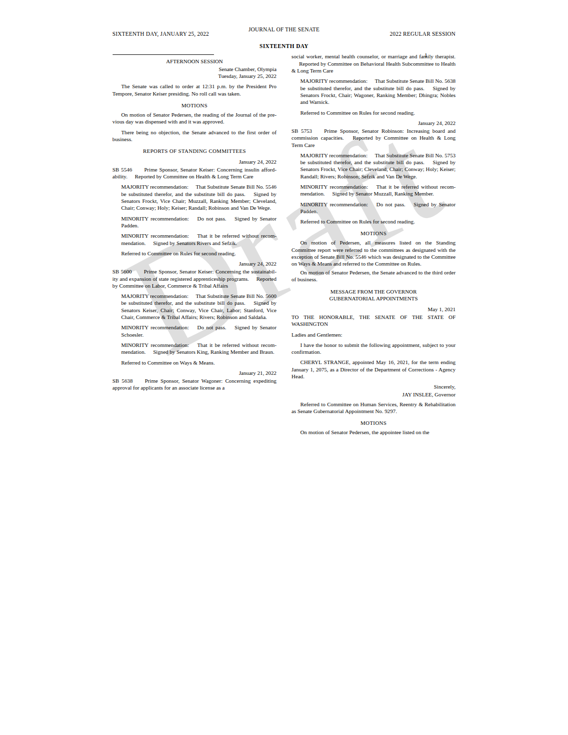Draft
1
JOURNAL OF THE SENATE
SIXTEENTH DAY, JANUARY 25, 2022
2022 REGULAR SESSION
SIXTEENTH DAY
AFTERNOON SESSION
Senate Chamber, Olympia
Tuesday, January 25, 2022
The Senate was called to order at 12:31 p.m. by the President Pro Tempore, Senator Keiser presiding. No roll call was taken.
MOTIONS
On motion of Senator Pedersen, the reading of the Journal of the previous day was dispensed with and it was approved.
There being no objection, the Senate advanced to the first order of business.
REPORTS OF STANDING COMMITTEES
January 24, 2022
SB 5546 Prime Sponsor, Senator Keiser: Concerning insulin affordability. Reported by Committee on Health & Long Term Care
MAJORITY recommendation: That Substitute Senate Bill No. 5546 be substituted therefor, and the substitute bill do pass. Signed by Senators Frockt, Vice Chair; Muzzall, Ranking Member; Cleveland, Chair; Conway; Holy; Keiser; Randall; Robinson and Van De Wege.
MINORITY recommendation: Do not pass. Signed by Senator Padden.
MINORITY recommendation: That it be referred without recommendation. Signed by Senators Rivers and Sefzik.
Referred to Committee on Rules for second reading.
January 24, 2022
SB 5600 Prime Sponsor, Senator Keiser: Concerning the sustainability and expansion of state registered apprenticeship programs. Reported by Committee on Labor, Commerce & Tribal Affairs
MAJORITY recommendation: That Substitute Senate Bill No. 5600 be substituted therefor, and the substitute bill do pass. Signed by Senators Keiser, Chair; Conway, Vice Chair, Labor; Stanford, Vice Chair, Commerce & Tribal Affairs; Rivers; Robinson and Saldaña.
MINORITY recommendation: Do not pass. Signed by Senator Schoesler.
MINORITY recommendation: That it be referred without recommendation. Signed by Senators King, Ranking Member and Braun.
Referred to Committee on Ways & Means.
January 21, 2022
SB 5638 Prime Sponsor, Senator Wagoner: Concerning expediting approval for applicants for an associate license as a
social worker, mental health counselor, or marriage and family therapist. Reported by Committee on Behavioral Health Subcommittee to Health & Long Term Care
MAJORITY recommendation: That Substitute Senate Bill No. 5638 be substituted therefor, and the substitute bill do pass. Signed by Senators Frockt, Chair; Wagoner, Ranking Member; Dhingra; Nobles and Warnick.
Referred to Committee on Rules for second reading.
January 24, 2022
SB 5753 Prime Sponsor, Senator Robinson: Increasing board and commission capacities. Reported by Committee on Health & Long Term Care
MAJORITY recommendation: That Substitute Senate Bill No. 5753 be substituted therefor, and the substitute bill do pass. Signed by Senators Frockt, Vice Chair; Cleveland, Chair; Conway; Holy; Keiser; Randall; Rivers; Robinson; Sefzik and Van De Wege.
MINORITY recommendation: That it be referred without recommendation. Signed by Senator Muzzall, Ranking Member.
MINORITY recommendation: Do not pass. Signed by Senator Padden.
Referred to Committee on Rules for second reading.
MOTIONS
On motion of Pedersen, all measures listed on the Standing Committee report were referred to the committees as designated with the exception of Senate Bill No. 5546 which was designated to the Committee on Ways & Means and referred to the Committee on Rules.
On motion of Senator Pedersen, the Senate advanced to the third order of business.
MESSAGE FROM THE GOVERNOR
GUBERNATORIAL APPOINTMENTS
May 1, 2021
TO THE HONORABLE, THE SENATE OF THE STATE OF WASHINGTON
Ladies and Gentlemen:
I have the honor to submit the following appointment, subject to your confirmation.
CHERYL STRANGE, appointed May 16, 2021, for the term ending January 1, 2075, as a Director of the Department of Corrections - Agency Head.
Sincerely,
JAY INSLEE, Governor
Referred to Committee on Human Services, Reentry & Rehabilitation as Senate Gubernatorial Appointment No. 9297.
MOTIONS
On motion of Senator Pedersen, the appointee listed on the